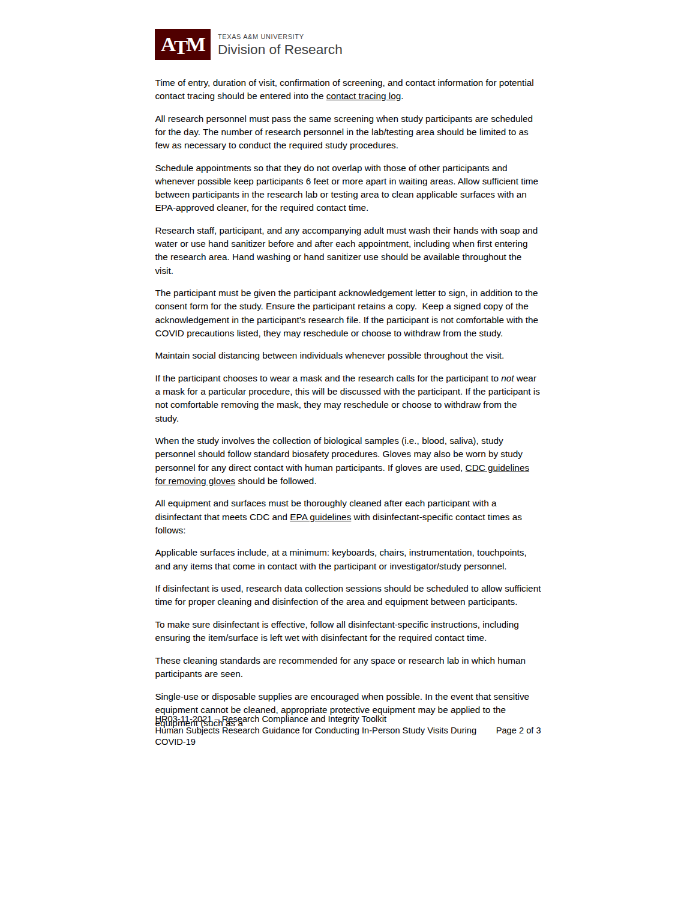ATM
Texas A&M University
Division of Research
Time of entry, duration of visit, confirmation of screening, and contact information for potential contact tracing should be entered into the contact tracing log.
All research personnel must pass the same screening when study participants are scheduled for the day. The number of research personnel in the lab/testing area should be limited to as few as necessary to conduct the required study procedures.
Schedule appointments so that they do not overlap with those of other participants and whenever possible keep participants 6 feet or more apart in waiting areas. Allow sufficient time between participants in the research lab or testing area to clean applicable surfaces with an EPA-approved cleaner, for the required contact time.
Research staff, participant, and any accompanying adult must wash their hands with soap and water or use hand sanitizer before and after each appointment, including when first entering the research area. Hand washing or hand sanitizer use should be available throughout the visit.
The participant must be given the participant acknowledgement letter to sign, in addition to the consent form for the study. Ensure the participant retains a copy. Keep a signed copy of the acknowledgement in the participant’s research file. If the participant is not comfortable with the COVID precautions listed, they may reschedule or choose to withdraw from the study.
Maintain social distancing between individuals whenever possible throughout the visit.
If the participant chooses to wear a mask and the research calls for the participant to not wear a mask for a particular procedure, this will be discussed with the participant. If the participant is not comfortable removing the mask, they may reschedule or choose to withdraw from the study.
When the study involves the collection of biological samples (i.e., blood, saliva), study personnel should follow standard biosafety procedures. Gloves may also be worn by study personnel for any direct contact with human participants. If gloves are used, CDC guidelines for removing gloves should be followed.
All equipment and surfaces must be thoroughly cleaned after each participant with a disinfectant that meets CDC and EPA guidelines with disinfectant-specific contact times as follows:
Applicable surfaces include, at a minimum: keyboards, chairs, instrumentation, touchpoints, and any items that come in contact with the participant or investigator/study personnel.
If disinfectant is used, research data collection sessions should be scheduled to allow sufficient time for proper cleaning and disinfection of the area and equipment between participants.
To make sure disinfectant is effective, follow all disinfectant-specific instructions, including ensuring the item/surface is left wet with disinfectant for the required contact time.
These cleaning standards are recommended for any space or research lab in which human participants are seen.
Single-use or disposable supplies are encouraged when possible. In the event that sensitive equipment cannot be cleaned, appropriate protective equipment may be applied to the equipment (such as a
HR03-11-2021 – Research Compliance and Integrity Toolkit
Human Subjects Research Guidance for Conducting In-Person Study Visits During COVID-19
Page 2 of 3